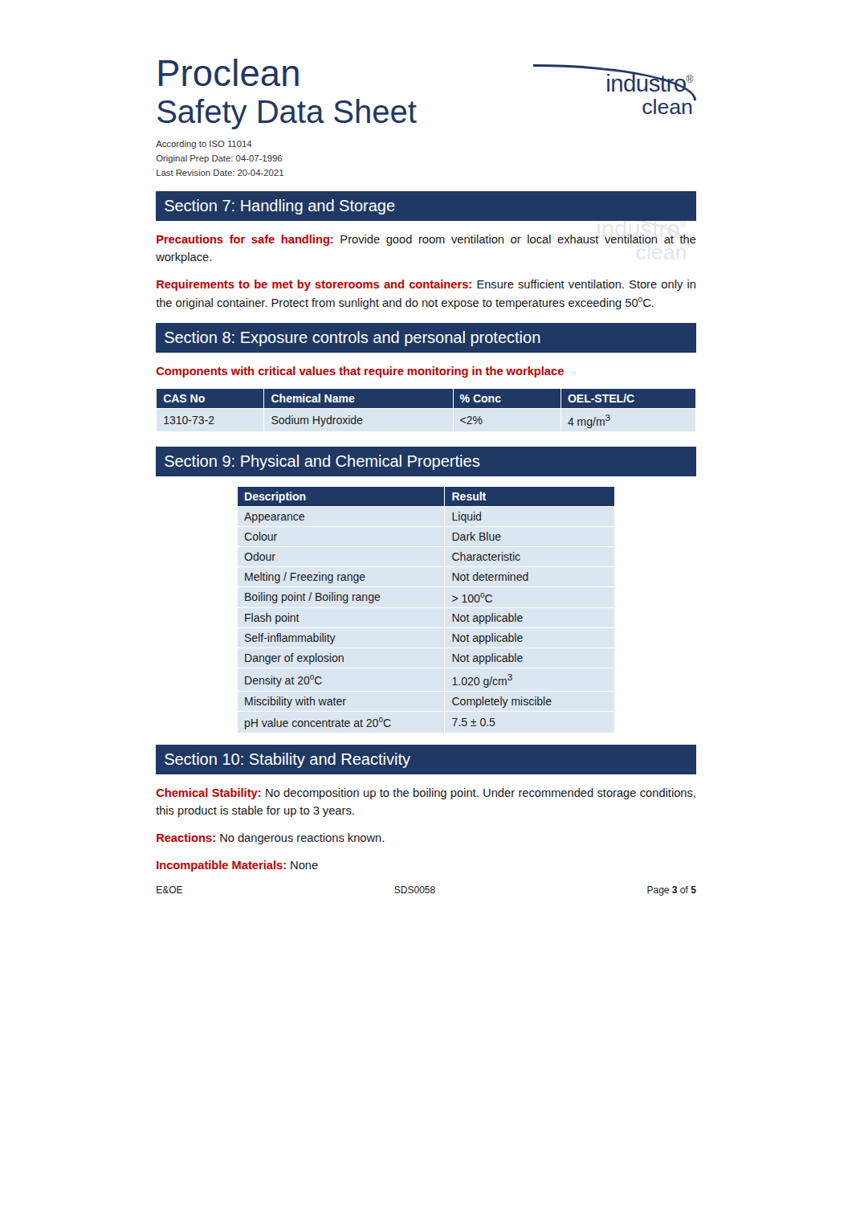Proclean
Safety Data Sheet
industro®
clean
According to ISO 11014
Original Prep Date: 04-07-1996
Last Revision Date: 20-04-2021
industro®
clean
Section 7: Handling and Storage
Precautions for safe handling: Provide good room ventilation or local exhaust ventilation at the workplace.
Requirements to be met by storerooms and containers: Ensure sufficient ventilation. Store only in the original container. Protect from sunlight and do not expose to temperatures exceeding 50oC.
Section 8: Exposure controls and personal protection
Components with critical values that require monitoring in the workplace
| CAS No | Chemical Name | % Conc | OEL-STEL/C |
| --- | --- | --- | --- |
| 1310-73-2 | Sodium Hydroxide | <2% | 4 mg/m 3 |
Section 9: Physical and Chemical Properties
| Description | Result |
| --- | --- |
| Appearance | Liquid |
| Colour | Dark Blue |
| Odour | Characteristic |
| Melting / Freezing range | Not determined |
| Boiling point / Boiling range | > 100 o C |
| Flash point | Not applicable |
| Self-inflammability | Not applicable |
| Danger of explosion | Not applicable |
| Density at 20 o C | 1.020 g/cm 3 |
| Miscibility with water | Completely miscible |
| pH value concentrate at 20 o C | 7.5 ± 0.5 |
Section 10: Stability and Reactivity
Chemical Stability: No decomposition up to the boiling point. Under recommended storage conditions, this product is stable for up to 3 years.
Reactions: No dangerous reactions known.
Incompatible Materials: None
E&OE
SDS0058
Page 3 of 5